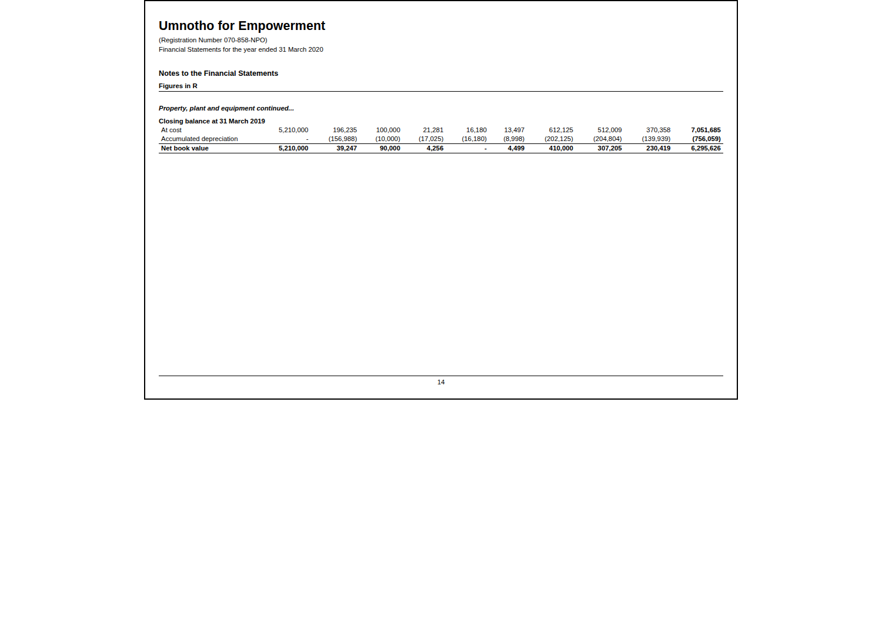Umnotho for Empowerment
(Registration Number 070-858-NPO)
Financial Statements for the year ended 31 March 2020
Notes to the Financial Statements
Figures in R
Property, plant and equipment continued...
Closing balance at 31 March 2019
| At cost | 5,210,000 | 196,235 | 100,000 | 21,281 | 16,180 | 13,497 | 612,125 | 512,009 | 370,358 | 7,051,685 |
| Accumulated depreciation | - | (156,988) | (10,000) | (17,025) | (16,180) | (8,998) | (202,125) | (204,804) | (139,939) | (756,059) |
| Net book value | 5,210,000 | 39,247 | 90,000 | 4,256 | - | 4,499 | 410,000 | 307,205 | 230,419 | 6,295,626 |
14